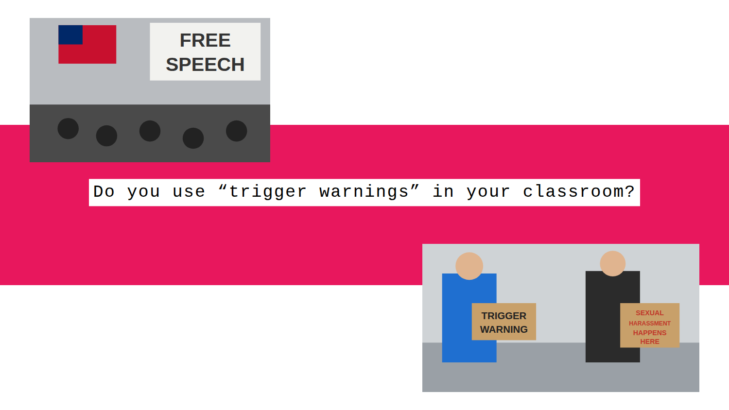Protesters at a free speech rally.
Do you use “trigger warnings” in your classroom?
Students holding protest signs reading “Trigger Warning” and “Sexual harassment happens here.”